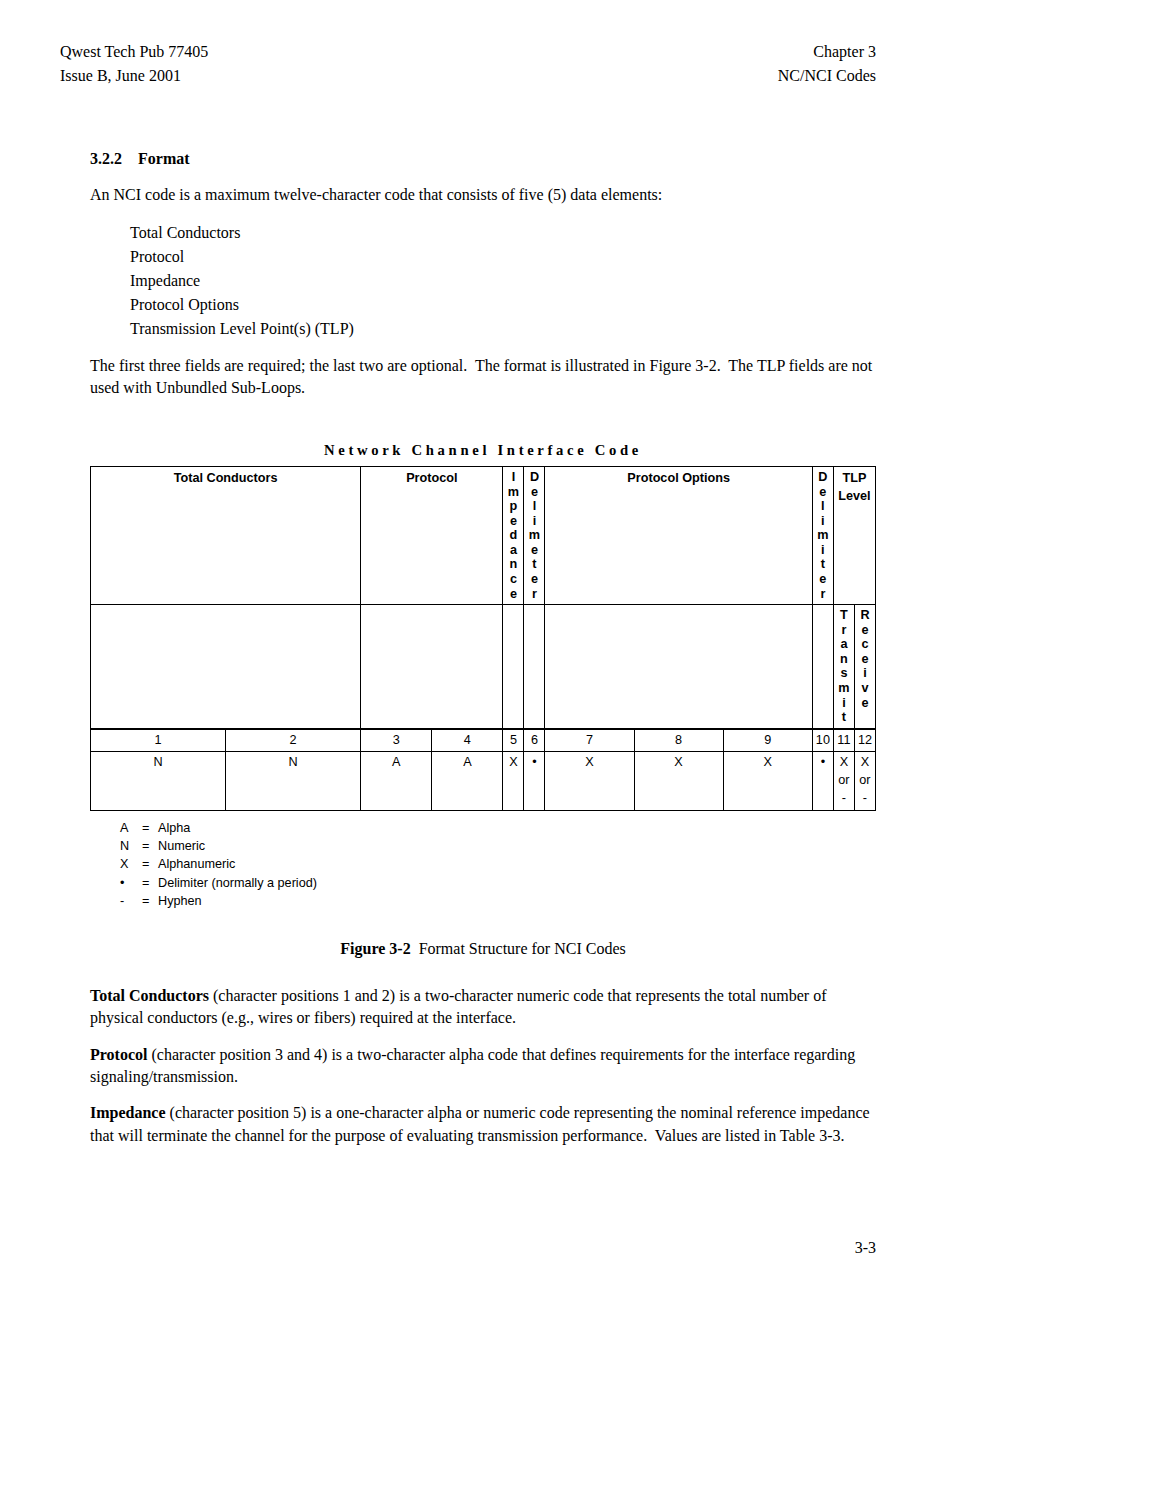Qwest Tech Pub 77405
Issue B, June 2001
Chapter 3
NC/NCI Codes
3.2.2 Format
An NCI code is a maximum twelve-character code that consists of five (5) data elements:
Total Conductors
Protocol
Impedance
Protocol Options
Transmission Level Point(s) (TLP)
The first three fields are required; the last two are optional. The format is illustrated in Figure 3-2. The TLP fields are not used with Unbundled Sub-Loops.
Network Channel Interface Code
| Total Conductors | Protocol | I m p e d a n c e | D e l i m e t e r | Protocol Options | D e l i m i t e r | TLP Level |
| | | | | | | T r a n s m i t | R e c e i v e |
| 1 | 2 | 3 | 4 | 5 | 6 | 7 | 8 | 9 | 10 | 11 | 12 |
| N | N | A | A | X | • | X | X | X | • | X or - | X or - |
A=Alpha
N=Numeric
X=Alphanumeric
•=Delimiter (normally a period)
-=Hyphen
Figure 3-2 Format Structure for NCI Codes
Total Conductors (character positions 1 and 2) is a two-character numeric code that represents the total number of physical conductors (e.g., wires or fibers) required at the interface.
Protocol (character position 3 and 4) is a two-character alpha code that defines requirements for the interface regarding signaling/transmission.
Impedance (character position 5) is a one-character alpha or numeric code representing the nominal reference impedance that will terminate the channel for the purpose of evaluating transmission performance. Values are listed in Table 3-3.
3-3